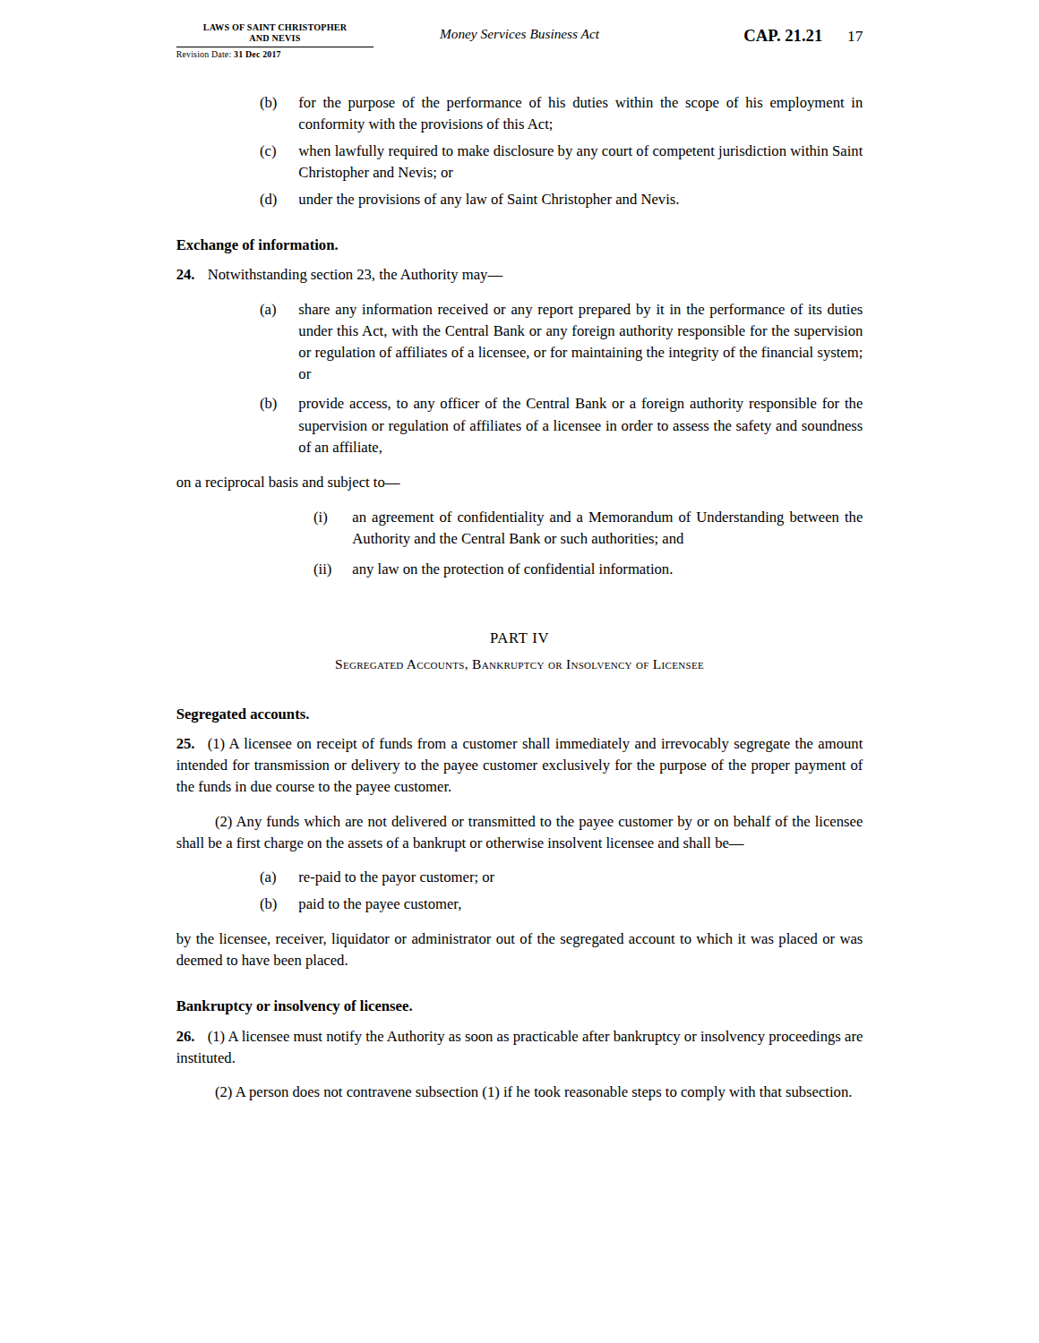Laws of Saint Christopher
and Nevis Revision Date: 31 Dec 2017
Money Services Business Act
CAP. 21.2117
(b) for the purpose of the performance of his duties within the scope of his employment in conformity with the provisions of this Act;
(c) when lawfully required to make disclosure by any court of competent jurisdiction within Saint Christopher and Nevis; or
(d) under the provisions of any law of Saint Christopher and Nevis.
Exchange of information.
24. Notwithstanding section 23, the Authority may—
(a) share any information received or any report prepared by it in the performance of its duties under this Act, with the Central Bank or any foreign authority responsible for the supervision or regulation of affiliates of a licensee, or for maintaining the integrity of the financial system; or
(b) provide access, to any officer of the Central Bank or a foreign authority responsible for the supervision or regulation of affiliates of a licensee in order to assess the safety and soundness of an affiliate,
on a reciprocal basis and subject to—
(i) an agreement of confidentiality and a Memorandum of Understanding between the Authority and the Central Bank or such authorities; and
(ii) any law on the protection of confidential information.
PART IV
Segregated Accounts, Bankruptcy or Insolvency of Licensee
Segregated accounts.
25.(1) A licensee on receipt of funds from a customer shall immediately and irrevocably segregate the amount intended for transmission or delivery to the payee customer exclusively for the purpose of the proper payment of the funds in due course to the payee customer.
(2) Any funds which are not delivered or transmitted to the payee customer by or on behalf of the licensee shall be a first charge on the assets of a bankrupt or otherwise insolvent licensee and shall be—
(a) re-paid to the payor customer; or
(b) paid to the payee customer,
by the licensee, receiver, liquidator or administrator out of the segregated account to which it was placed or was deemed to have been placed.
Bankruptcy or insolvency of licensee.
26.(1) A licensee must notify the Authority as soon as practicable after bankruptcy or insolvency proceedings are instituted.
(2) A person does not contravene subsection (1) if he took reasonable steps to comply with that subsection.